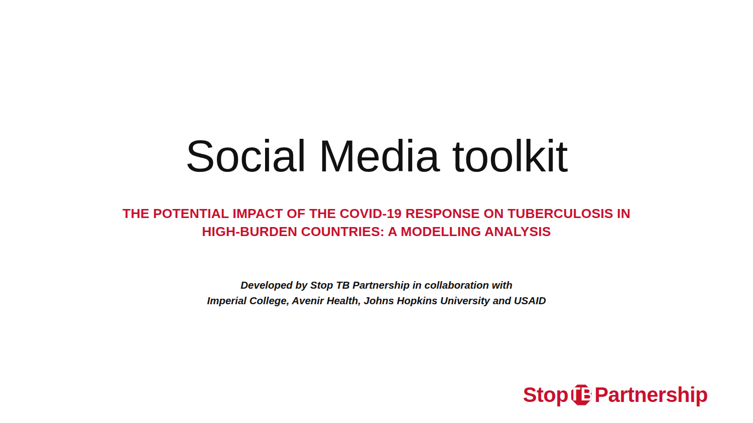Social Media toolkit
The potential impact of the COVID-19 response on tuberculosis in high-burden countries: a modelling analysis
Developed by Stop TB Partnership in collaboration with
Imperial College, Avenir Health, Johns Hopkins University and USAID
Stop TB Partnership